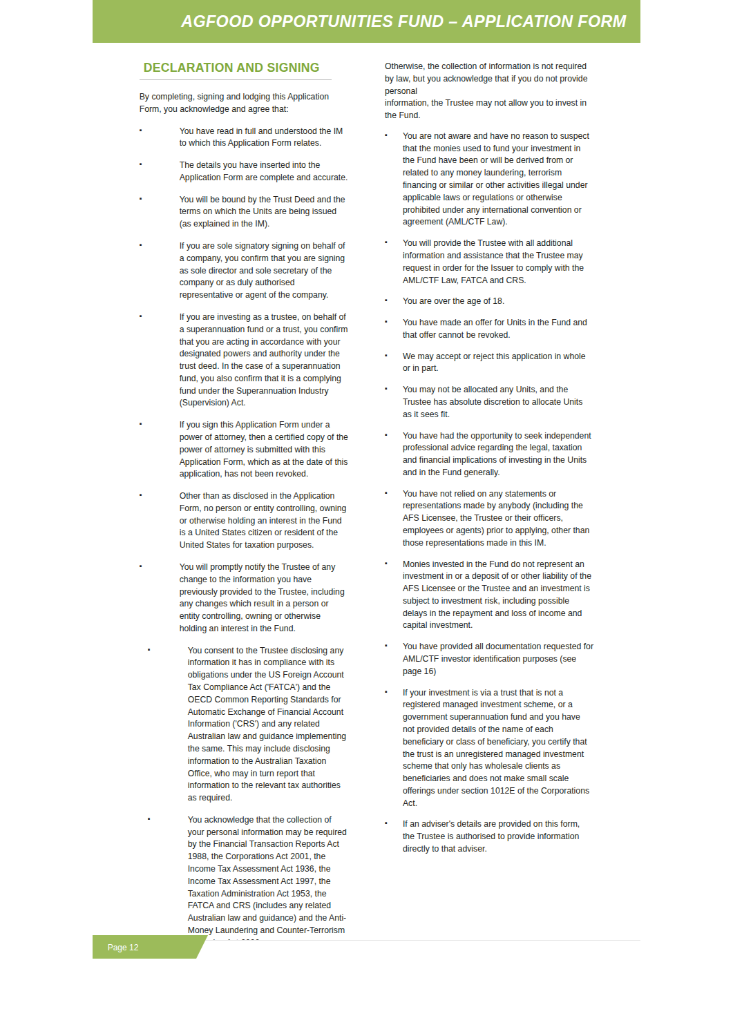AGFOOD OPPORTUNITIES FUND – APPLICATION FORM
DECLARATION AND SIGNING
By completing, signing and lodging this Application Form, you acknowledge and agree that:
You have read in full and understood the IM to which this Application Form relates.
The details you have inserted into the Application Form are complete and accurate.
You will be bound by the Trust Deed and the terms on which the Units are being issued (as explained in the IM).
If you are sole signatory signing on behalf of a company, you confirm that you are signing as sole director and sole secretary of the company or as duly authorised representative or agent of the company.
If you are investing as a trustee, on behalf of a superannuation fund or a trust, you confirm that you are acting in accordance with your designated powers and authority under the trust deed. In the case of a superannuation fund, you also confirm that it is a complying fund under the Superannuation Industry (Supervision) Act.
If you sign this Application Form under a power of attorney, then a certified copy of the power of attorney is submitted with this Application Form, which as at the date of this application, has not been revoked.
Other than as disclosed in the Application Form, no person or entity controlling, owning or otherwise holding an interest in the Fund is a United States citizen or resident of the United States for taxation purposes.
You will promptly notify the Trustee of any change to the information you have previously provided to the Trustee, including any changes which result in a person or entity controlling, owning or otherwise holding an interest in the Fund.
You consent to the Trustee disclosing any information it has in compliance with its obligations under the US Foreign Account Tax Compliance Act ('FATCA') and the OECD Common Reporting Standards for Automatic Exchange of Financial Account Information ('CRS') and any related Australian law and guidance implementing the same. This may include disclosing information to the Australian Taxation Office, who may in turn report that information to the relevant tax authorities as required.
You acknowledge that the collection of your personal information may be required by the Financial Transaction Reports Act 1988, the Corporations Act 2001, the Income Tax Assessment Act 1936, the Income Tax Assessment Act 1997, the Taxation Administration Act 1953, the FATCA and CRS (includes any related Australian law and guidance) and the Anti-Money Laundering and Counter-Terrorism Financing Act 2006.
Otherwise, the collection of information is not required by law, but you acknowledge that if you do not provide personal
information, the Trustee may not allow you to invest in the Fund.
You are not aware and have no reason to suspect that the monies used to fund your investment in the Fund have been or will be derived from or related to any money laundering, terrorism financing or similar or other activities illegal under applicable laws or regulations or otherwise prohibited under any international convention or agreement (AML/CTF Law).
You will provide the Trustee with all additional information and assistance that the Trustee may request in order for the Issuer to comply with the AML/CTF Law, FATCA and CRS.
You are over the age of 18.
You have made an offer for Units in the Fund and that offer cannot be revoked.
We may accept or reject this application in whole or in part.
You may not be allocated any Units, and the Trustee has absolute discretion to allocate Units as it sees fit.
You have had the opportunity to seek independent professional advice regarding the legal, taxation and financial implications of investing in the Units and in the Fund generally.
You have not relied on any statements or representations made by anybody (including the AFS Licensee, the Trustee or their officers, employees or agents) prior to applying, other than those representations made in this IM.
Monies invested in the Fund do not represent an investment in or a deposit of or other liability of the AFS Licensee or the Trustee and an investment is subject to investment risk, including possible delays in the repayment and loss of income and capital investment.
You have provided all documentation requested for AML/CTF investor identification purposes (see page 16)
If your investment is via a trust that is not a registered managed investment scheme, or a government superannuation fund and you have not provided details of the name of each beneficiary or class of beneficiary, you certify that the trust is an unregistered managed investment scheme that only has wholesale clients as beneficiaries and does not make small scale offerings under section 1012E of the Corporations Act.
If an adviser's details are provided on this form, the Trustee is authorised to provide information directly to that adviser.
Page 12